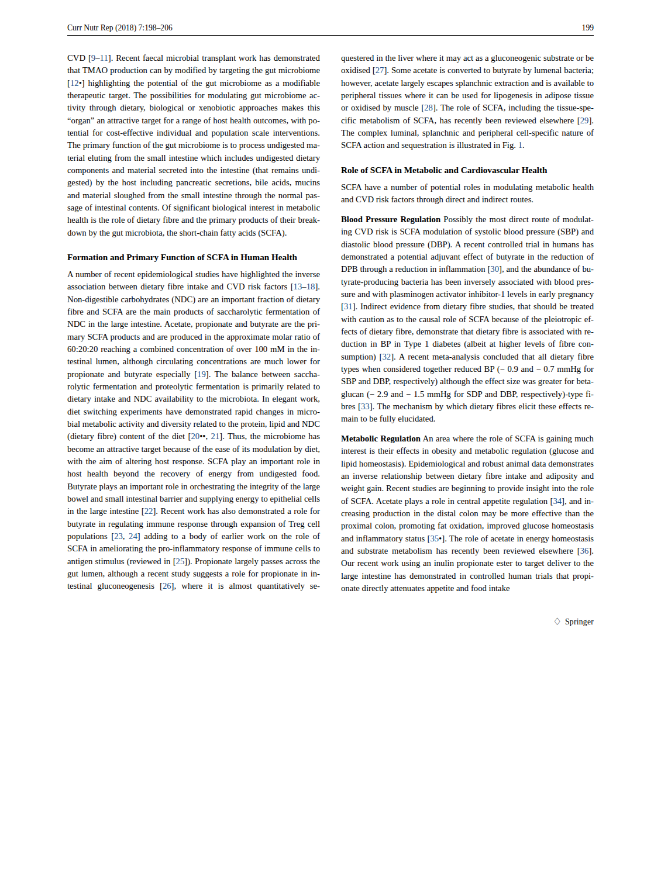Curr Nutr Rep (2018) 7:198–206 199
CVD [9–11]. Recent faecal microbial transplant work has demonstrated that TMAO production can by modified by targeting the gut microbiome [12•] highlighting the potential of the gut microbiome as a modifiable therapeutic target. The possibilities for modulating gut microbiome activity through dietary, biological or xenobiotic approaches makes this “organ” an attractive target for a range of host health outcomes, with potential for cost-effective individual and population scale interventions. The primary function of the gut microbiome is to process undigested material eluting from the small intestine which includes undigested dietary components and material secreted into the intestine (that remains undigested) by the host including pancreatic secretions, bile acids, mucins and material sloughed from the small intestine through the normal passage of intestinal contents. Of significant biological interest in metabolic health is the role of dietary fibre and the primary products of their breakdown by the gut microbiota, the short-chain fatty acids (SCFA).
Formation and Primary Function of SCFA in Human Health
A number of recent epidemiological studies have highlighted the inverse association between dietary fibre intake and CVD risk factors [13–18]. Non-digestible carbohydrates (NDC) are an important fraction of dietary fibre and SCFA are the main products of saccharolytic fermentation of NDC in the large intestine. Acetate, propionate and butyrate are the primary SCFA products and are produced in the approximate molar ratio of 60:20:20 reaching a combined concentration of over 100 mM in the intestinal lumen, although circulating concentrations are much lower for propionate and butyrate especially [19]. The balance between saccharolytic fermentation and proteolytic fermentation is primarily related to dietary intake and NDC availability to the microbiota. In elegant work, diet switching experiments have demonstrated rapid changes in microbial metabolic activity and diversity related to the protein, lipid and NDC (dietary fibre) content of the diet [20••, 21]. Thus, the microbiome has become an attractive target because of the ease of its modulation by diet, with the aim of altering host response. SCFA play an important role in host health beyond the recovery of energy from undigested food. Butyrate plays an important role in orchestrating the integrity of the large bowel and small intestinal barrier and supplying energy to epithelial cells in the large intestine [22]. Recent work has also demonstrated a role for butyrate in regulating immune response through expansion of Treg cell populations [23, 24] adding to a body of earlier work on the role of SCFA in ameliorating the pro-inflammatory response of immune cells to antigen stimulus (reviewed in [25]). Propionate largely passes across the gut lumen, although a recent study suggests a role for propionate in intestinal gluconeogenesis [26], where it is almost quantitatively sequestered in the liver where it may act as a gluconeogenic substrate or be oxidised [27]. Some acetate is converted to butyrate by lumenal bacteria; however, acetate largely escapes splanchnic extraction and is available to peripheral tissues where it can be used for lipogenesis in adipose tissue or oxidised by muscle [28]. The role of SCFA, including the tissue-specific metabolism of SCFA, has recently been reviewed elsewhere [29]. The complex luminal, splanchnic and peripheral cell-specific nature of SCFA action and sequestration is illustrated in Fig. 1.
Role of SCFA in Metabolic and Cardiovascular Health
SCFA have a number of potential roles in modulating metabolic health and CVD risk factors through direct and indirect routes.
Blood Pressure Regulation Possibly the most direct route of modulating CVD risk is SCFA modulation of systolic blood pressure (SBP) and diastolic blood pressure (DBP). A recent controlled trial in humans has demonstrated a potential adjuvant effect of butyrate in the reduction of DPB through a reduction in inflammation [30], and the abundance of butyrate-producing bacteria has been inversely associated with blood pressure and with plasminogen activator inhibitor-1 levels in early pregnancy [31]. Indirect evidence from dietary fibre studies, that should be treated with caution as to the causal role of SCFA because of the pleiotropic effects of dietary fibre, demonstrate that dietary fibre is associated with reduction in BP in Type 1 diabetes (albeit at higher levels of fibre consumption) [32]. A recent meta-analysis concluded that all dietary fibre types when considered together reduced BP (− 0.9 and − 0.7 mmHg for SBP and DBP, respectively) although the effect size was greater for beta-glucan (− 2.9 and − 1.5 mmHg for SDP and DBP, respectively)-type fibres [33]. The mechanism by which dietary fibres elicit these effects remain to be fully elucidated.
Metabolic Regulation An area where the role of SCFA is gaining much interest is their effects in obesity and metabolic regulation (glucose and lipid homeostasis). Epidemiological and robust animal data demonstrates an inverse relationship between dietary fibre intake and adiposity and weight gain. Recent studies are beginning to provide insight into the role of SCFA. Acetate plays a role in central appetite regulation [34], and increasing production in the distal colon may be more effective than the proximal colon, promoting fat oxidation, improved glucose homeostasis and inflammatory status [35•]. The role of acetate in energy homeostasis and substrate metabolism has recently been reviewed elsewhere [36]. Our recent work using an inulin propionate ester to target deliver to the large intestine has demonstrated in controlled human trials that propionate directly attenuates appetite and food intake
♢ Springer